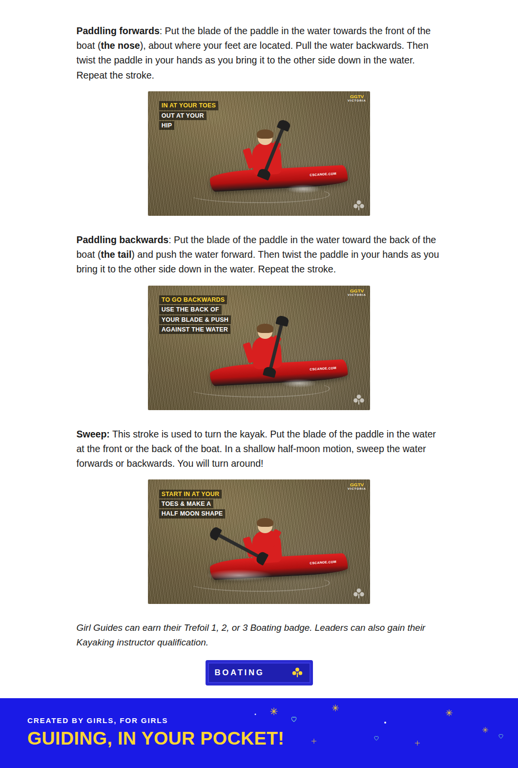Paddling forwards: Put the blade of the paddle in the water towards the front of the boat (the nose), about where your feet are located. Pull the water backwards. Then twist the paddle in your hands as you bring it to the other side down in the water. Repeat the stroke.
GGTVVICTORIA
IN AT YOUR TOES OUT AT YOUR HIP
Paddling backwards: Put the blade of the paddle in the water toward the back of the boat (the tail) and push the water forward. Then twist the paddle in your hands as you bring it to the other side down in the water. Repeat the stroke.
GGTVVICTORIA
TO GO BACKWARDS USE THE BACK OF YOUR BLADE & PUSH AGAINST THE WATER
Sweep: This stroke is used to turn the kayak. Put the blade of the paddle in the water at the front or the back of the boat. In a shallow half-moon motion, sweep the water forwards or backwards. You will turn around!
GGTVVICTORIA
START IN AT YOUR TOES & MAKE A HALF MOON SHAPE
Girl Guides can earn their Trefoil 1, 2, or 3 Boating badge. Leaders can also gain their Kayaking instructor qualification.
BOATING
Created by girls, for girls
Guiding, in your pocket!